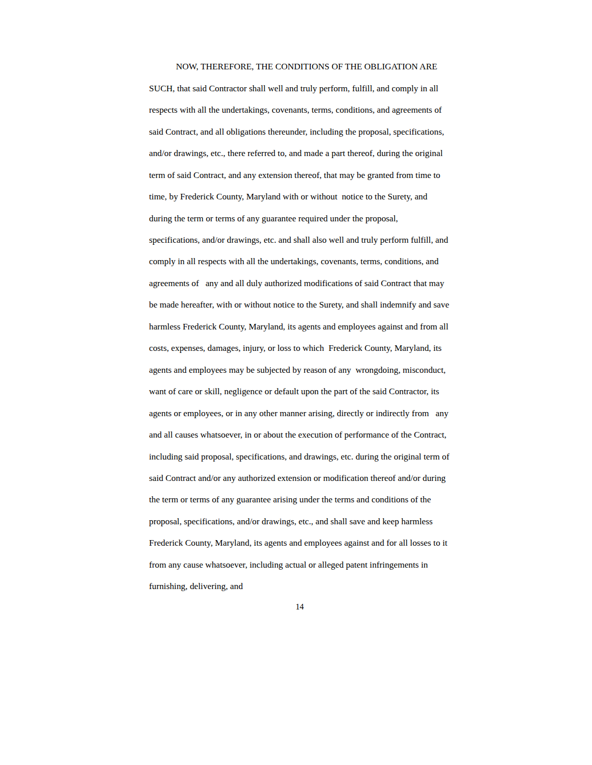NOW, THEREFORE, THE CONDITIONS OF THE OBLIGATION ARE SUCH, that said Contractor shall well and truly perform, fulfill, and comply in all respects with all the undertakings, covenants, terms, conditions, and agreements of said Contract, and all obligations thereunder, including the proposal, specifications, and/or drawings, etc., there referred to, and made a part thereof, during the original term of said Contract, and any extension thereof, that may be granted from time to time, by Frederick County, Maryland with or without notice to the Surety, and during the term or terms of any guarantee required under the proposal, specifications, and/or drawings, etc. and shall also well and truly perform fulfill, and comply in all respects with all the undertakings, covenants, terms, conditions, and agreements of any and all duly authorized modifications of said Contract that may be made hereafter, with or without notice to the Surety, and shall indemnify and save harmless Frederick County, Maryland, its agents and employees against and from all costs, expenses, damages, injury, or loss to which Frederick County, Maryland, its agents and employees may be subjected by reason of any wrongdoing, misconduct, want of care or skill, negligence or default upon the part of the said Contractor, its agents or employees, or in any other manner arising, directly or indirectly from any and all causes whatsoever, in or about the execution of performance of the Contract, including said proposal, specifications, and drawings, etc. during the original term of said Contract and/or any authorized extension or modification thereof and/or during the term or terms of any guarantee arising under the terms and conditions of the proposal, specifications, and/or drawings, etc., and shall save and keep harmless Frederick County, Maryland, its agents and employees against and for all losses to it from any cause whatsoever, including actual or alleged patent infringements in furnishing, delivering, and
14